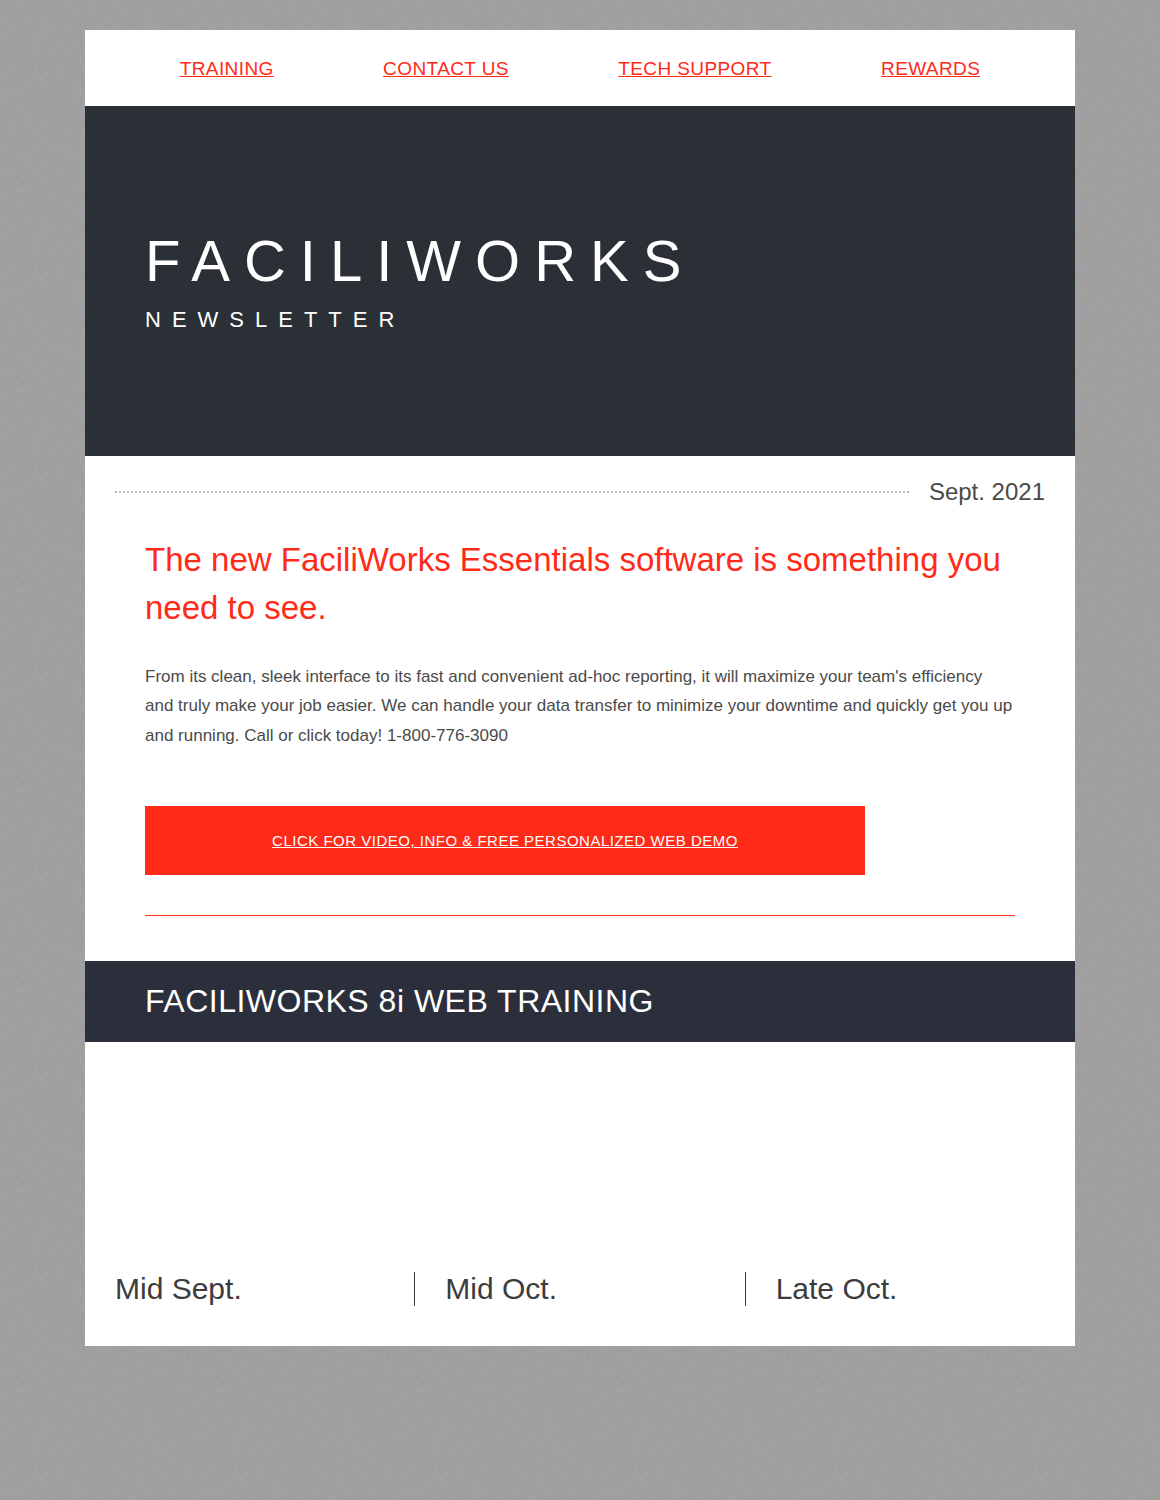TRAINING
CONTACT US
TECH SUPPORT
REWARDS
FACILIWORKS
NEWSLETTER
Sept. 2021
The new FaciliWorks Essentials software is something you need to see.
From its clean, sleek interface to its fast and convenient ad-hoc reporting, it will maximize your team's efficiency and truly make your job easier. We can handle your data transfer to minimize your downtime and quickly get you up and running. Call or click today! 1-800-776-3090
CLICK FOR VIDEO, INFO & FREE PERSONALIZED WEB DEMO
FACILIWORKS 8i WEB TRAINING
Mid Sept.
Mid Oct.
Late Oct.